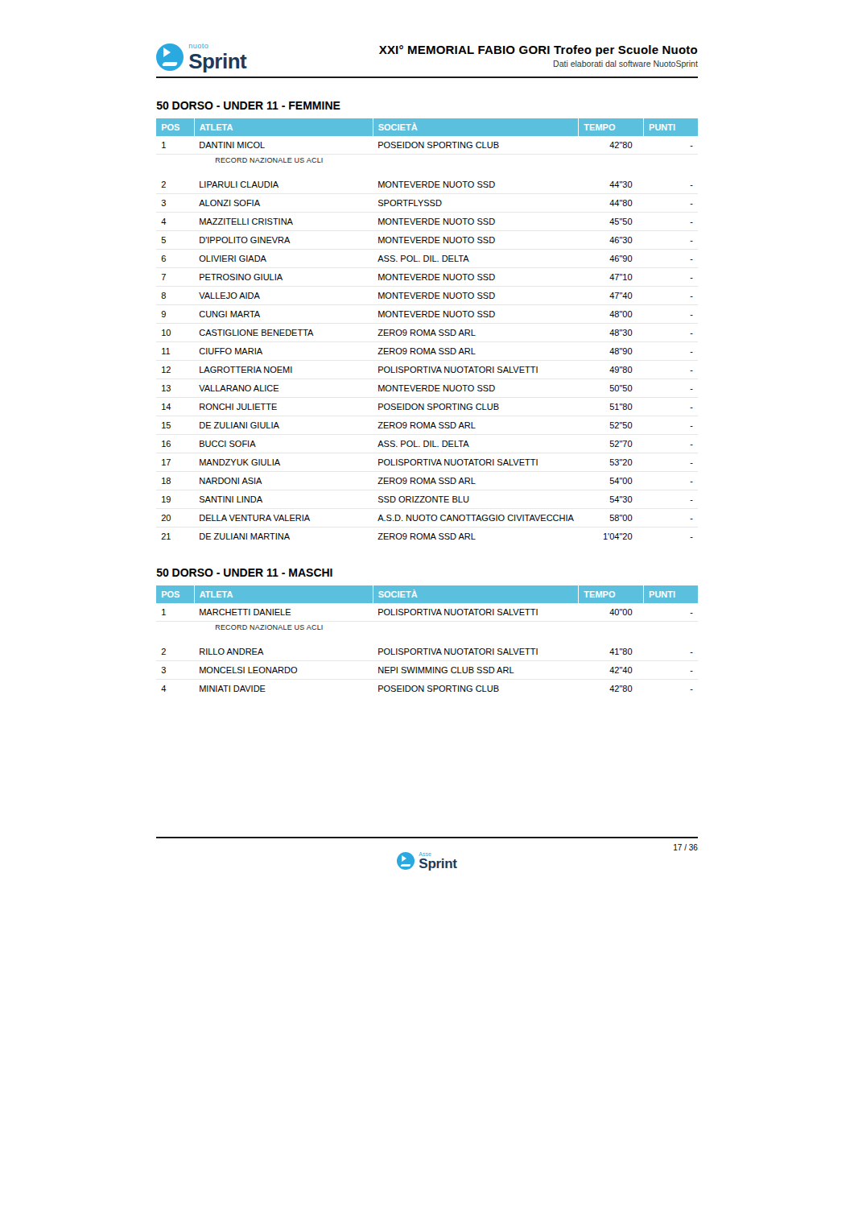nuoto Sprint
XXI° MEMORIAL FABIO GORI Trofeo per Scuole Nuoto
Dati elaborati dal software NuotoSprint
50 DORSO - UNDER 11 - FEMMINE
| POS | ATLETA | SOCIETÀ | TEMPO | PUNTI |
| --- | --- | --- | --- | --- |
| 1 | DANTINI MICOL | POSEIDON SPORTING CLUB | 42"80 | - |
| | RECORD NAZIONALE US ACLI |
| 2 | LIPARULI CLAUDIA | MONTEVERDE NUOTO SSD | 44"30 | - |
| 3 | ALONZI SOFIA | SPORTFLYSSD | 44"80 | - |
| 4 | MAZZITELLI CRISTINA | MONTEVERDE NUOTO SSD | 45"50 | - |
| 5 | D'IPPOLITO GINEVRA | MONTEVERDE NUOTO SSD | 46"30 | - |
| 6 | OLIVIERI GIADA | ASS. POL. DIL. DELTA | 46"90 | - |
| 7 | PETROSINO GIULIA | MONTEVERDE NUOTO SSD | 47"10 | - |
| 8 | VALLEJO AIDA | MONTEVERDE NUOTO SSD | 47"40 | - |
| 9 | CUNGI MARTA | MONTEVERDE NUOTO SSD | 48"00 | - |
| 10 | CASTIGLIONE BENEDETTA | ZERO9 ROMA SSD ARL | 48"30 | - |
| 11 | CIUFFO MARIA | ZERO9 ROMA SSD ARL | 48"90 | - |
| 12 | LAGROTTERIA NOEMI | POLISPORTIVA NUOTATORI SALVETTI | 49"80 | - |
| 13 | VALLARANO ALICE | MONTEVERDE NUOTO SSD | 50"50 | - |
| 14 | RONCHI JULIETTE | POSEIDON SPORTING CLUB | 51"80 | - |
| 15 | DE ZULIANI GIULIA | ZERO9 ROMA SSD ARL | 52"50 | - |
| 16 | BUCCI SOFIA | ASS. POL. DIL. DELTA | 52"70 | - |
| 17 | MANDZYUK GIULIA | POLISPORTIVA NUOTATORI SALVETTI | 53"20 | - |
| 18 | NARDONI ASIA | ZERO9 ROMA SSD ARL | 54"00 | - |
| 19 | SANTINI LINDA | SSD ORIZZONTE BLU | 54"30 | - |
| 20 | DELLA VENTURA VALERIA | A.S.D. NUOTO CANOTTAGGIO CIVITAVECCHIA | 58"00 | - |
| 21 | DE ZULIANI MARTINA | ZERO9 ROMA SSD ARL | 1'04"20 | - |
50 DORSO - UNDER 11 - MASCHI
| POS | ATLETA | SOCIETÀ | TEMPO | PUNTI |
| --- | --- | --- | --- | --- |
| 1 | MARCHETTI DANIELE | POLISPORTIVA NUOTATORI SALVETTI | 40"00 | - |
| | RECORD NAZIONALE US ACLI |
| 2 | RILLO ANDREA | POLISPORTIVA NUOTATORI SALVETTI | 41"80 | - |
| 3 | MONCELSI LEONARDO | NEPI SWIMMING CLUB SSD ARL | 42"40 | - |
| 4 | MINIATI DAVIDE | POSEIDON SPORTING CLUB | 42"80 | - |
17 / 36
Asse Sprint